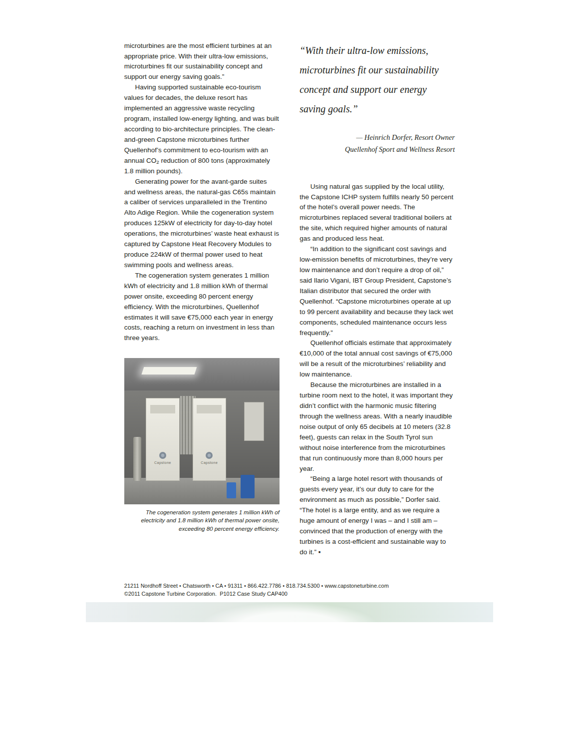microturbines are the most efficient turbines at an appropriate price. With their ultra-low emissions, microturbines fit our sustainability concept and support our energy saving goals.”
Having supported sustainable eco-tourism values for decades, the deluxe resort has implemented an aggressive waste recycling program, installed low-energy lighting, and was built according to bio-architecture principles. The clean-and-green Capstone microturbines further Quellenhof’s commitment to eco-tourism with an annual CO2 reduction of 800 tons (approximately 1.8 million pounds).
Generating power for the avant-garde suites and wellness areas, the natural-gas C65s maintain a caliber of services unparalleled in the Trentino Alto Adige Region. While the cogeneration system produces 125kW of electricity for day-to-day hotel operations, the microturbines’ waste heat exhaust is captured by Capstone Heat Recovery Modules to produce 224kW of thermal power used to heat swimming pools and wellness areas.
The cogeneration system generates 1 million kWh of electricity and 1.8 million kWh of thermal power onsite, exceeding 80 percent energy efficiency. With the microturbines, Quellenhof estimates it will save €75,000 each year in energy costs, reaching a return on investment in less than three years.
Capstone
Capstone
The cogeneration system generates 1 million kWh of electricity and 1.8 million kWh of thermal power onsite, exceeding 80 percent energy efficiency.
“With their ultra-low emissions, microturbines fit our sustainability concept and support our energy saving goals.”
— Heinrich Dorfer, Resort Owner
Quellenhof Sport and Wellness Resort
Using natural gas supplied by the local utility, the Capstone ICHP system fulfills nearly 50 percent of the hotel’s overall power needs. The microturbines replaced several traditional boilers at the site, which required higher amounts of natural gas and produced less heat.
“In addition to the significant cost savings and low-emission benefits of microturbines, they’re very low maintenance and don’t require a drop of oil,” said Ilario Vigani, IBT Group President, Capstone’s Italian distributor that secured the order with Quellenhof. “Capstone microturbines operate at up to 99 percent availability and because they lack wet components, scheduled maintenance occurs less frequently.”
Quellenhof officials estimate that approximately €10,000 of the total annual cost savings of €75,000 will be a result of the microturbines’ reliability and low maintenance.
Because the microturbines are installed in a turbine room next to the hotel, it was important they didn’t conflict with the harmonic music filtering through the wellness areas. With a nearly inaudible noise output of only 65 decibels at 10 meters (32.8 feet), guests can relax in the South Tyrol sun without noise interference from the microturbines that run continuously more than 8,000 hours per year.
“Being a large hotel resort with thousands of guests every year, it’s our duty to care for the environment as much as possible,” Dorfer said. “The hotel is a large entity, and as we require a huge amount of energy I was – and I still am – convinced that the production of energy with the turbines is a cost-efficient and sustainable way to do it.” ▪
21211 Nordhoff Street • Chatsworth • CA • 91311 • 866.422.7786 • 818.734.5300 • www.capstoneturbine.com
©2011 Capstone Turbine Corporation. P1012 Case Study CAP400